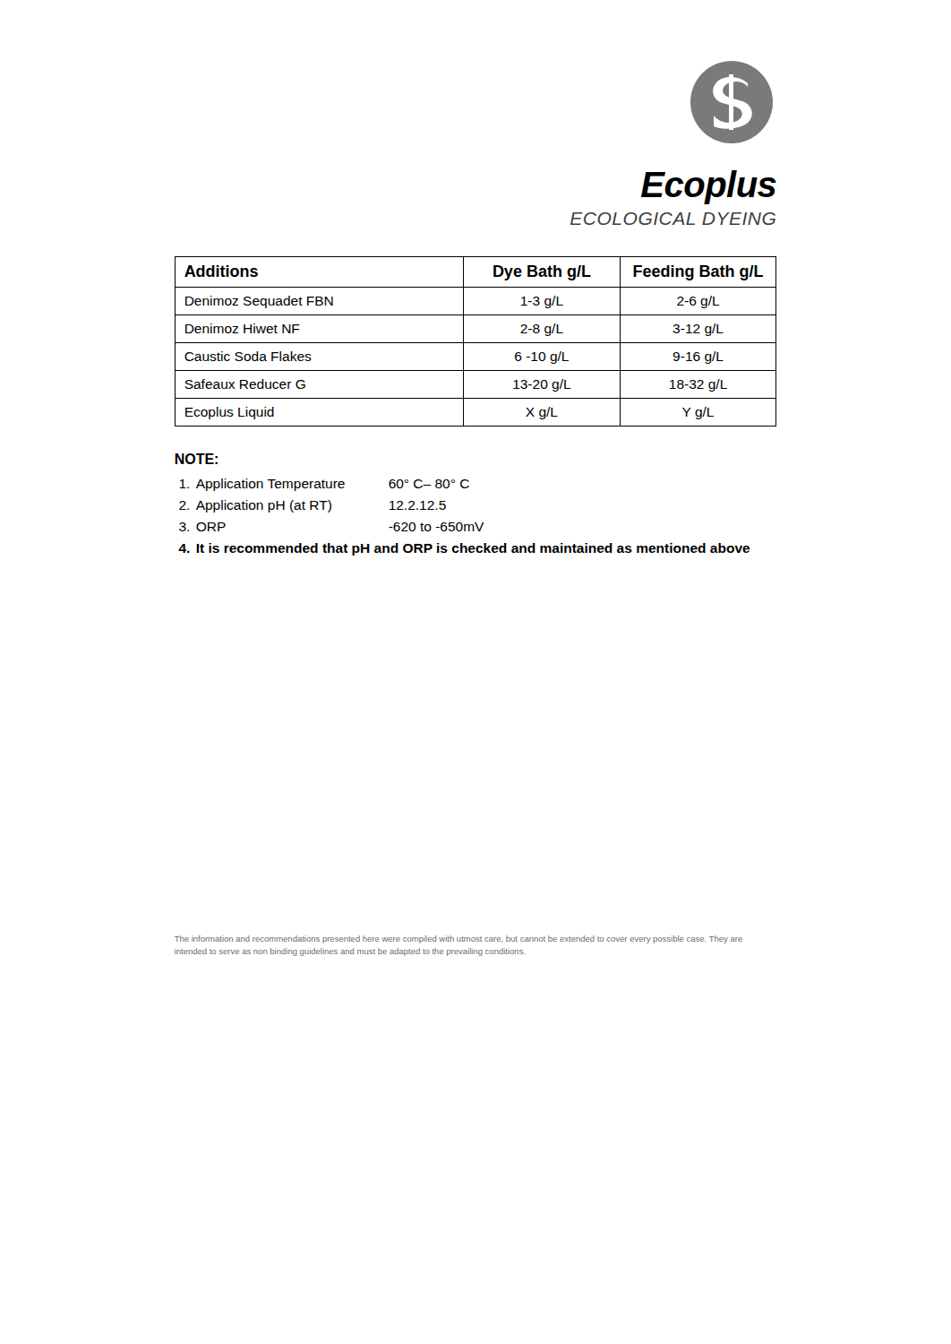Ecoplus
ECOLOGICAL DYEING
| Additions | Dye Bath g/L | Feeding Bath g/L |
| --- | --- | --- |
| Denimoz Sequadet FBN | 1-3 g/L | 2-6 g/L |
| Denimoz Hiwet NF | 2-8 g/L | 3-12 g/L |
| Caustic Soda Flakes | 6 -10 g/L | 9-16 g/L |
| Safeaux Reducer G | 13-20 g/L | 18-32 g/L |
| Ecoplus Liquid | X g/L | Y g/L |
NOTE:
Application Temperature60° C– 80° C
Application pH (at RT) 12.2.12.5
ORP-620 to -650mV
It is recommended that pH and ORP is checked and maintained as mentioned above
The information and recommendations presented here were compiled with utmost care, but cannot be extended to cover every possible case. They are intended to serve as non binding guidelines and must be adapted to the prevailing conditions.